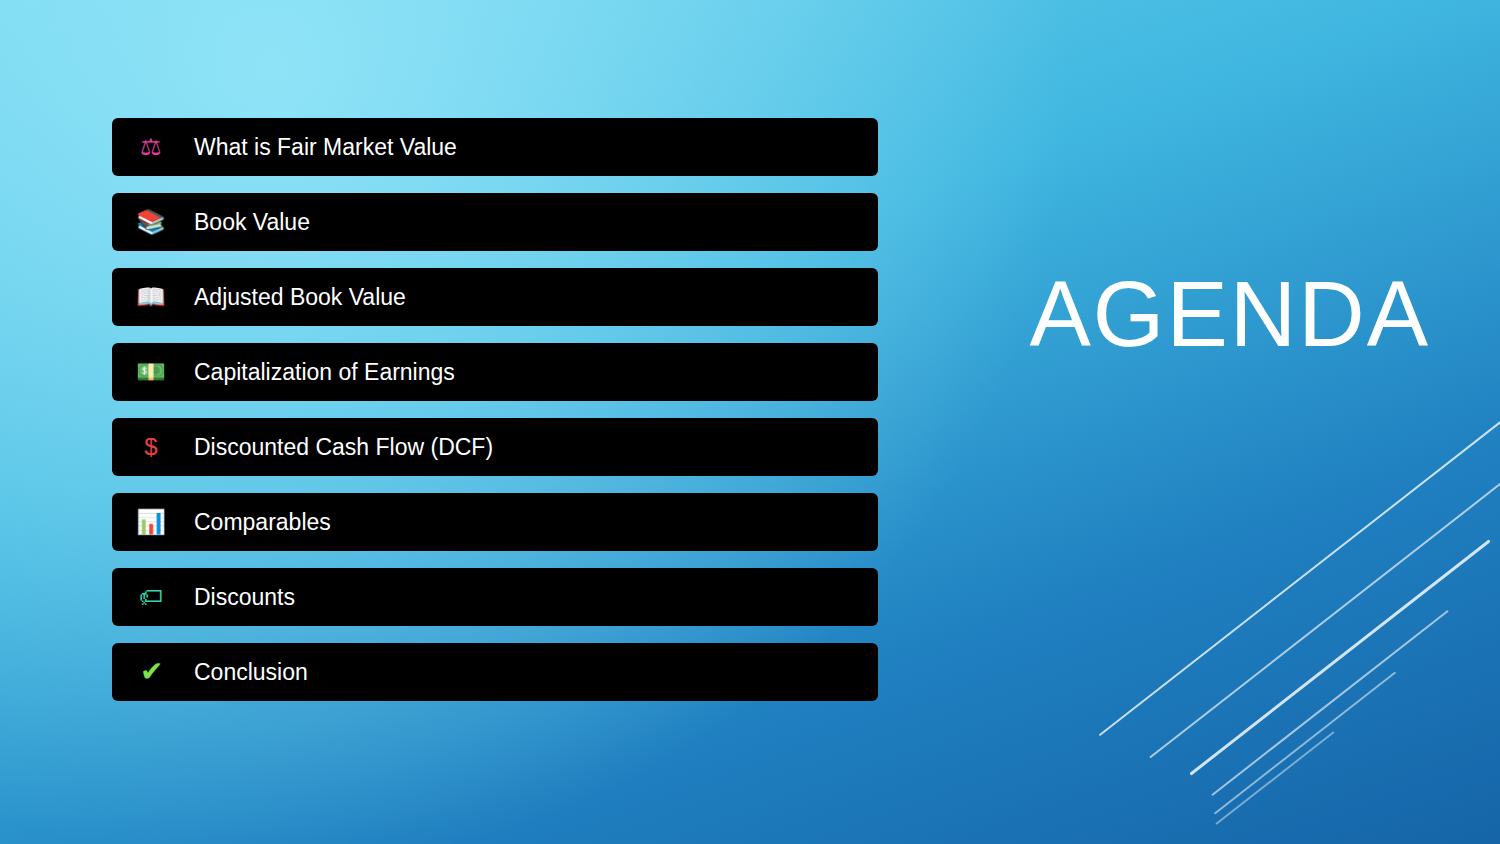Agenda
⚖What is Fair Market Value
📚Book Value
📖Adjusted Book Value
💵Capitalization of Earnings
$Discounted Cash Flow (DCF)
📊Comparables
🏷Discounts
✔Conclusion